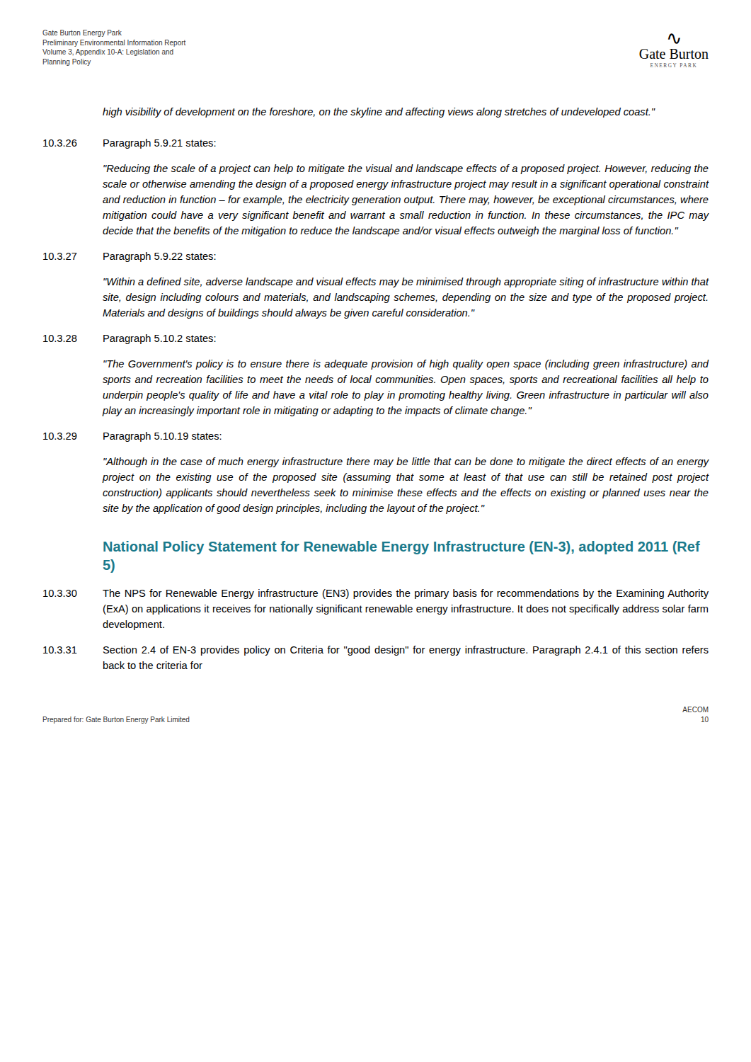Gate Burton Energy Park
Preliminary Environmental Information Report
Volume 3, Appendix 10-A: Legislation and
Planning Policy
∿ Gate Burton ENERGY PARK
high visibility of development on the foreshore, on the skyline and affecting views along stretches of undeveloped coast."
10.3.26
Paragraph 5.9.21 states:
"Reducing the scale of a project can help to mitigate the visual and landscape effects of a proposed project. However, reducing the scale or otherwise amending the design of a proposed energy infrastructure project may result in a significant operational constraint and reduction in function – for example, the electricity generation output. There may, however, be exceptional circumstances, where mitigation could have a very significant benefit and warrant a small reduction in function. In these circumstances, the IPC may decide that the benefits of the mitigation to reduce the landscape and/or visual effects outweigh the marginal loss of function."
10.3.27
Paragraph 5.9.22 states:
"Within a defined site, adverse landscape and visual effects may be minimised through appropriate siting of infrastructure within that site, design including colours and materials, and landscaping schemes, depending on the size and type of the proposed project. Materials and designs of buildings should always be given careful consideration."
10.3.28
Paragraph 5.10.2 states:
"The Government's policy is to ensure there is adequate provision of high quality open space (including green infrastructure) and sports and recreation facilities to meet the needs of local communities. Open spaces, sports and recreational facilities all help to underpin people's quality of life and have a vital role to play in promoting healthy living. Green infrastructure in particular will also play an increasingly important role in mitigating or adapting to the impacts of climate change."
10.3.29
Paragraph 5.10.19 states:
"Although in the case of much energy infrastructure there may be little that can be done to mitigate the direct effects of an energy project on the existing use of the proposed site (assuming that some at least of that use can still be retained post project construction) applicants should nevertheless seek to minimise these effects and the effects on existing or planned uses near the site by the application of good design principles, including the layout of the project."
National Policy Statement for Renewable Energy Infrastructure (EN-3), adopted 2011 (Ref 5)
10.3.30
The NPS for Renewable Energy infrastructure (EN3) provides the primary basis for recommendations by the Examining Authority (ExA) on applications it receives for nationally significant renewable energy infrastructure. It does not specifically address solar farm development.
10.3.31
Section 2.4 of EN-3 provides policy on Criteria for "good design" for energy infrastructure. Paragraph 2.4.1 of this section refers back to the criteria for
Prepared for: Gate Burton Energy Park Limited
AECOM
10